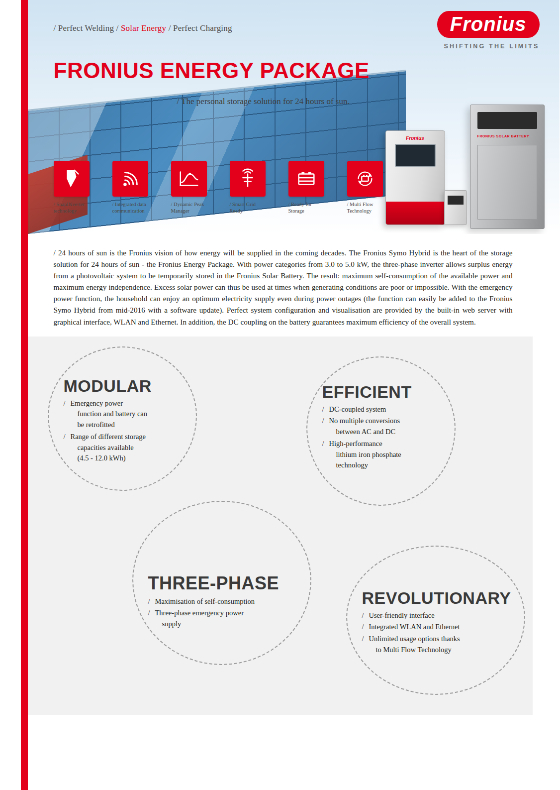Fronius
/ Perfect Welding / Solar Energy / Perfect Charging
Fronius
SHIFTING THE LIMITS
FRONIUS ENERGY PACKAGE
/ The personal storage solution for 24 hours of sun.
/ SnapINverter
technology
/ Integrated data
communication
/ Dynamic Peak
Manager
/ Smart Grid
Ready
/ Ready for
Storage
/ Multi Flow
Technology
/ 24 hours of sun is the Fronius vision of how energy will be supplied in the coming decades. The Fronius Symo Hybrid is the heart of the storage solution for 24 hours of sun - the Fronius Energy Package. With power categories from 3.0 to 5.0 kW, the three-phase inverter allows surplus energy from a photovoltaic system to be temporarily stored in the Fronius Solar Battery. The result: maximum self-consumption of the available power and maximum energy independence. Excess solar power can thus be used at times when generating conditions are poor or impossible. With the emergency power function, the household can enjoy an optimum electricity supply even during power outages (the function can easily be added to the Fronius Symo Hybrid from mid-2016 with a software update). Perfect system configuration and visualisation are provided by the built-in web server with graphical interface, WLAN and Ethernet. In addition, the DC coupling on the battery guarantees maximum efficiency of the overall system.
MODULAR
Emergency powerfunction and battery can be retrofitted
Range of different storagecapacities available(4.5 - 12.0 kWh)
EFFICIENT
DC-coupled system
No multiple conversionsbetween AC and DC
High-performancelithium iron phosphate technology
THREE-PHASE
Maximisation of self-consumption
Three-phase emergency powersupply
REVOLUTIONARY
User-friendly interface
Integrated WLAN and Ethernet
Unlimited usage options thanksto Multi Flow Technology